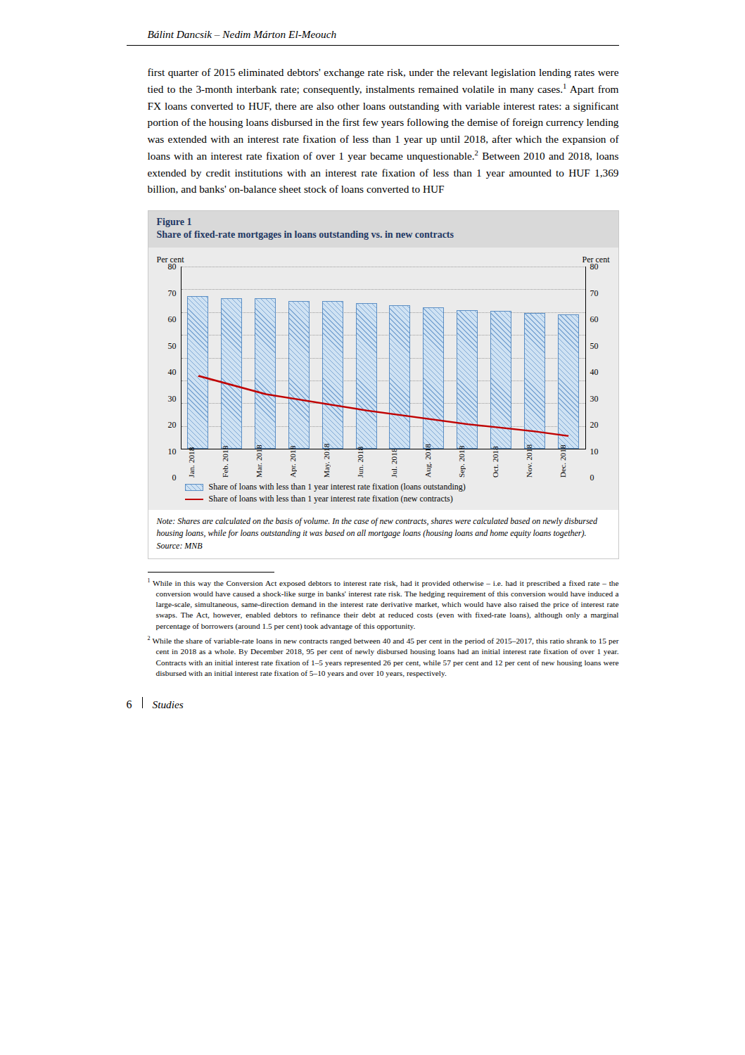Bálint Dancsik – Nedim Márton El-Meouch
first quarter of 2015 eliminated debtors' exchange rate risk, under the relevant legislation lending rates were tied to the 3-month interbank rate; consequently, instalments remained volatile in many cases.1 Apart from FX loans converted to HUF, there are also other loans outstanding with variable interest rates: a significant portion of the housing loans disbursed in the first few years following the demise of foreign currency lending was extended with an interest rate fixation of less than 1 year up until 2018, after which the expansion of loans with an interest rate fixation of over 1 year became unquestionable.2 Between 2010 and 2018, loans extended by credit institutions with an interest rate fixation of less than 1 year amounted to HUF 1,369 billion, and banks' on-balance sheet stock of loans converted to HUF
Figure 1
Share of fixed-rate mortgages in loans outstanding vs. in new contracts
Per cent Per cent
80
70
60
50
40
30
20
10
0
80
70
60
50
40
30
20
10
0
Jan. 2018 Feb. 2018 Mar. 2018 Apr. 2018 May. 2018 Jun. 2018 Jul. 2018 Aug. 2018 Sep. 2018 Oct. 2018 Nov. 2018 Dec. 2018
Share of loans with less than 1 year interest rate fixation (loans outstanding)
Share of loans with less than 1 year interest rate fixation (new contracts)
Note: Shares are calculated on the basis of volume. In the case of new contracts, shares were calculated based on newly disbursed housing loans, while for loans outstanding it was based on all mortgage loans (housing loans and home equity loans together).
Source: MNB
1 While in this way the Conversion Act exposed debtors to interest rate risk, had it provided otherwise – i.e. had it prescribed a fixed rate – the conversion would have caused a shock-like surge in banks' interest rate risk. The hedging requirement of this conversion would have induced a large-scale, simultaneous, same-direction demand in the interest rate derivative market, which would have also raised the price of interest rate swaps. The Act, however, enabled debtors to refinance their debt at reduced costs (even with fixed-rate loans), although only a marginal percentage of borrowers (around 1.5 per cent) took advantage of this opportunity.
2 While the share of variable-rate loans in new contracts ranged between 40 and 45 per cent in the period of 2015–2017, this ratio shrank to 15 per cent in 2018 as a whole. By December 2018, 95 per cent of newly disbursed housing loans had an initial interest rate fixation of over 1 year. Contracts with an initial interest rate fixation of 1–5 years represented 26 per cent, while 57 per cent and 12 per cent of new housing loans were disbursed with an initial interest rate fixation of 5–10 years and over 10 years, respectively.
6 Studies